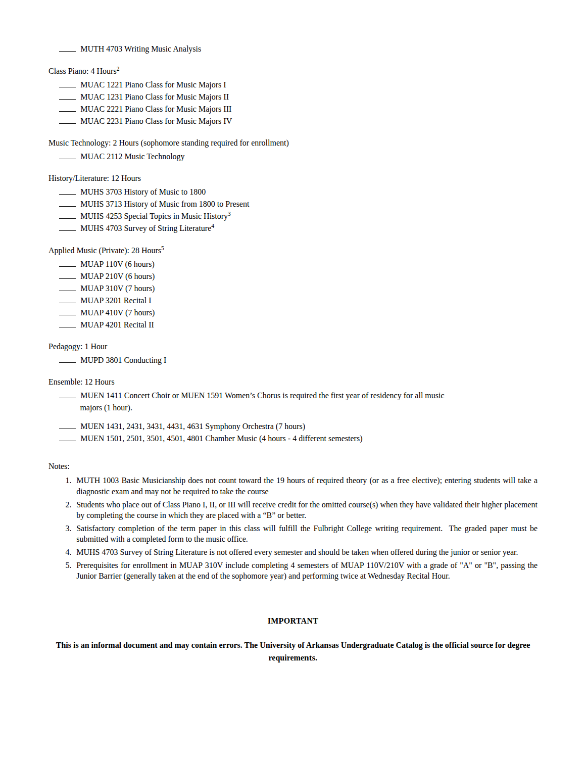MUTH 4703 Writing Music Analysis
Class Piano: 4 Hours2
MUAC 1221 Piano Class for Music Majors I
MUAC 1231 Piano Class for Music Majors II
MUAC 2221 Piano Class for Music Majors III
MUAC 2231 Piano Class for Music Majors IV
Music Technology: 2 Hours (sophomore standing required for enrollment)
MUAC 2112 Music Technology
History/Literature: 12 Hours
MUHS 3703 History of Music to 1800
MUHS 3713 History of Music from 1800 to Present
MUHS 4253 Special Topics in Music History3
MUHS 4703 Survey of String Literature4
Applied Music (Private): 28 Hours5
MUAP 110V (6 hours)
MUAP 210V (6 hours)
MUAP 310V (7 hours)
MUAP 3201 Recital I
MUAP 410V (7 hours)
MUAP 4201 Recital II
Pedagogy: 1 Hour
MUPD 3801 Conducting I
Ensemble: 12 Hours
MUEN 1411 Concert Choir or MUEN 1591 Women’s Chorus is required the first year of residency for all music
majors (1 hour).
MUEN 1431, 2431, 3431, 4431, 4631 Symphony Orchestra (7 hours)
MUEN 1501, 2501, 3501, 4501, 4801 Chamber Music (4 hours - 4 different semesters)
Notes:
MUTH 1003 Basic Musicianship does not count toward the 19 hours of required theory (or as a free elective); entering students will take a diagnostic exam and may not be required to take the course
Students who place out of Class Piano I, II, or III will receive credit for the omitted course(s) when they have validated their higher placement by completing the course in which they are placed with a “B” or better.
Satisfactory completion of the term paper in this class will fulfill the Fulbright College writing requirement. The graded paper must be submitted with a completed form to the music office.
MUHS 4703 Survey of String Literature is not offered every semester and should be taken when offered during the junior or senior year.
Prerequisites for enrollment in MUAP 310V include completing 4 semesters of MUAP 110V/210V with a grade of "A" or "B", passing the Junior Barrier (generally taken at the end of the sophomore year) and performing twice at Wednesday Recital Hour.
IMPORTANT
This is an informal document and may contain errors. The University of Arkansas Undergraduate Catalog is the official source for degree requirements.